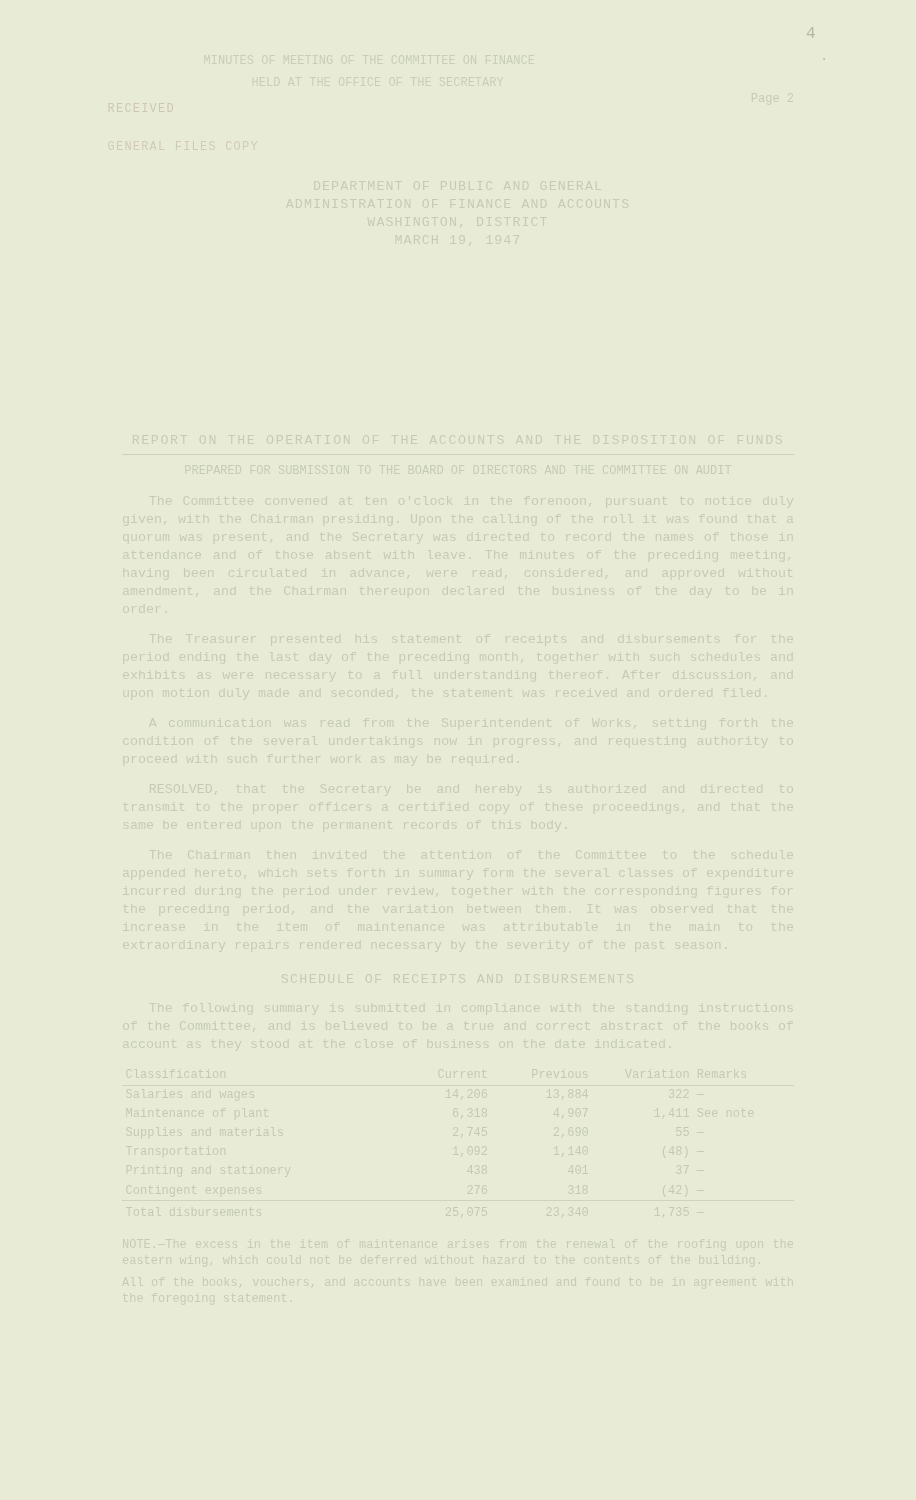4
.
MINUTES OF MEETING OF THE COMMITTEE ON FINANCE
HELD AT THE OFFICE OF THE SECRETARY
RECEIVED
GENERAL FILES COPY
Page 2
DEPARTMENT OF PUBLIC AND GENERAL
ADMINISTRATION OF FINANCE AND ACCOUNTS
WASHINGTON, DISTRICT
MARCH 19, 1947
REPORT ON THE OPERATION OF THE ACCOUNTS AND THE DISPOSITION OF FUNDS
PREPARED FOR SUBMISSION TO THE BOARD OF DIRECTORS AND THE COMMITTEE ON AUDIT
The Committee convened at ten o'clock in the forenoon, pursuant to notice duly given, with the Chairman presiding. Upon the calling of the roll it was found that a quorum was present, and the Secretary was directed to record the names of those in attendance and of those absent with leave. The minutes of the preceding meeting, having been circulated in advance, were read, considered, and approved without amendment, and the Chairman thereupon declared the business of the day to be in order.
The Treasurer presented his statement of receipts and disbursements for the period ending the last day of the preceding month, together with such schedules and exhibits as were necessary to a full understanding thereof. After discussion, and upon motion duly made and seconded, the statement was received and ordered filed.
A communication was read from the Superintendent of Works, setting forth the condition of the several undertakings now in progress, and requesting authority to proceed with such further work as may be required.
RESOLVED, that the Secretary be and hereby is authorized and directed to transmit to the proper officers a certified copy of these proceedings, and that the same be entered upon the permanent records of this body.
The Chairman then invited the attention of the Committee to the schedule appended hereto, which sets forth in summary form the several classes of expenditure incurred during the period under review, together with the corresponding figures for the preceding period, and the variation between them. It was observed that the increase in the item of maintenance was attributable in the main to the extraordinary repairs rendered necessary by the severity of the past season.
SCHEDULE OF RECEIPTS AND DISBURSEMENTS
The following summary is submitted in compliance with the standing instructions of the Committee, and is believed to be a true and correct abstract of the books of account as they stood at the close of business on the date indicated.
| Classification | Current | Previous | Variation | Remarks |
| --- | --- | --- | --- | --- |
| Salaries and wages | 14,206 | 13,884 | 322 | — |
| Maintenance of plant | 6,318 | 4,907 | 1,411 | See note |
| Supplies and materials | 2,745 | 2,690 | 55 | — |
| Transportation | 1,092 | 1,140 | (48) | — |
| Printing and stationery | 438 | 401 | 37 | — |
| Contingent expenses | 276 | 318 | (42) | — |
| Total disbursements | 25,075 | 23,340 | 1,735 | — |
NOTE.—The excess in the item of maintenance arises from the renewal of the roofing upon the eastern wing, which could not be deferred without hazard to the contents of the building.
All of the books, vouchers, and accounts have been examined and found to be in agreement with the foregoing statement.